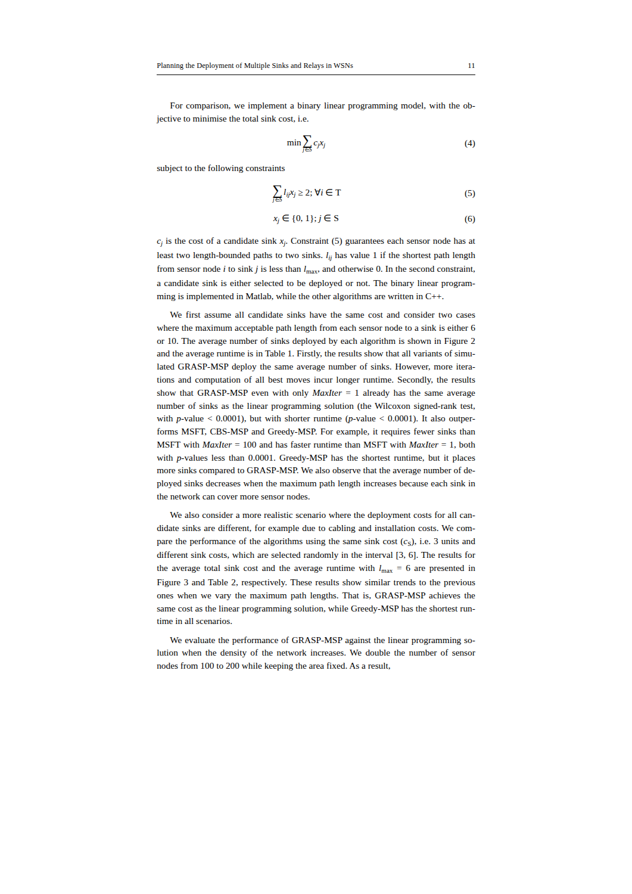Planning the Deployment of Multiple Sinks and Relays in WSNs 11
For comparison, we implement a binary linear programming model, with the objective to minimise the total sink cost, i.e.
min∑j∈S cjxj
(4)
subject to the following constraints
∑j∈S lijxj ≥ 2; ∀i ∈ T
(5)
xj ∈ {0, 1}; j ∈ S
(6)
cj is the cost of a candidate sink xj. Constraint (5) guarantees each sensor node has at least two length-bounded paths to two sinks. lij has value 1 if the shortest path length from sensor node i to sink j is less than lmax, and otherwise 0. In the second constraint, a candidate sink is either selected to be deployed or not. The binary linear programming is implemented in Matlab, while the other algorithms are written in C++.
We first assume all candidate sinks have the same cost and consider two cases where the maximum acceptable path length from each sensor node to a sink is either 6 or 10. The average number of sinks deployed by each algorithm is shown in Figure 2 and the average runtime is in Table 1. Firstly, the results show that all variants of simulated GRASP-MSP deploy the same average number of sinks. However, more iterations and computation of all best moves incur longer runtime. Secondly, the results show that GRASP-MSP even with only MaxIter = 1 already has the same average number of sinks as the linear programming solution (the Wilcoxon signed-rank test, with p-value < 0.0001), but with shorter runtime (p-value < 0.0001). It also outperforms MSFT, CBS-MSP and Greedy-MSP. For example, it requires fewer sinks than MSFT with MaxIter = 100 and has faster runtime than MSFT with MaxIter = 1, both with p-values less than 0.0001. Greedy-MSP has the shortest runtime, but it places more sinks compared to GRASP-MSP. We also observe that the average number of deployed sinks decreases when the maximum path length increases because each sink in the network can cover more sensor nodes.
We also consider a more realistic scenario where the deployment costs for all candidate sinks are different, for example due to cabling and installation costs. We compare the performance of the algorithms using the same sink cost (cS), i.e. 3 units and different sink costs, which are selected randomly in the interval [3, 6]. The results for the average total sink cost and the average runtime with lmax = 6 are presented in Figure 3 and Table 2, respectively. These results show similar trends to the previous ones when we vary the maximum path lengths. That is, GRASP-MSP achieves the same cost as the linear programming solution, while Greedy-MSP has the shortest runtime in all scenarios.
We evaluate the performance of GRASP-MSP against the linear programming solution when the density of the network increases. We double the number of sensor nodes from 100 to 200 while keeping the area fixed. As a result,